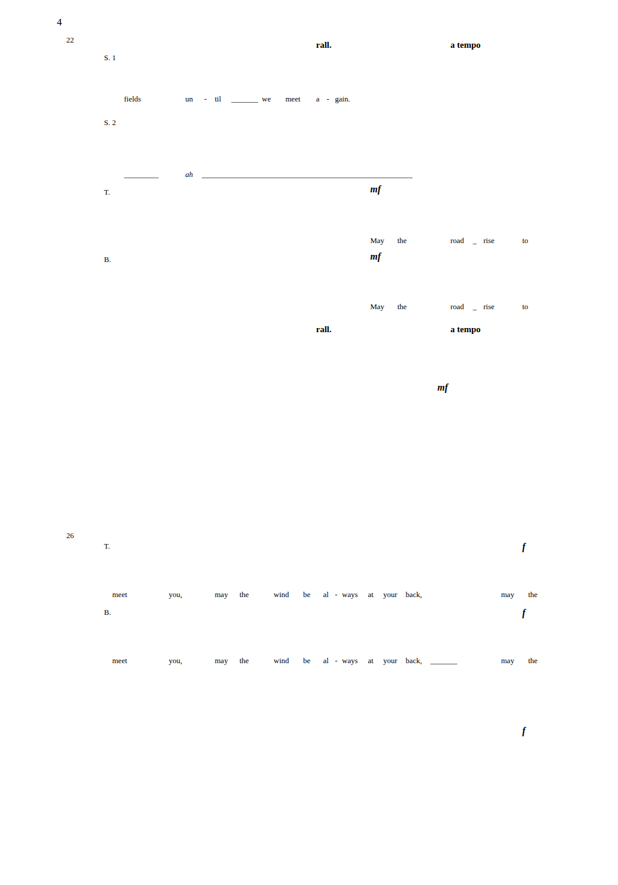4
22
rall.
a tempo
S. 1
fields
un
-
til
_______
we
meet
a
-
gain.
S. 2
_________
ah
_______________________________________________________
T.
mf
May
the
road
_
rise
to
B.
mf
May
the
road
_
rise
to
rall.
a tempo
mf
System 1, measures 22 to 25. Soprano 1 sings "fields until we meet again." Soprano 2 vocalises on "ah". Tenor and Bass enter at mezzo-forte with "May the road rise to". Key change to A major at the a tempo.
26
T.
f
meet
you,
may
the
wind
be
al
-
ways
at
your
back,
may
the
B.
f
meet
you,
may
the
wind
be
al
-
ways
at
your
back,
_______
may
the
f
System 2, measures 26 to 28. Tenor and Bass sing in unison rhythm: "meet you, may the wind be always at your back, may the", with a crescendo to forte.